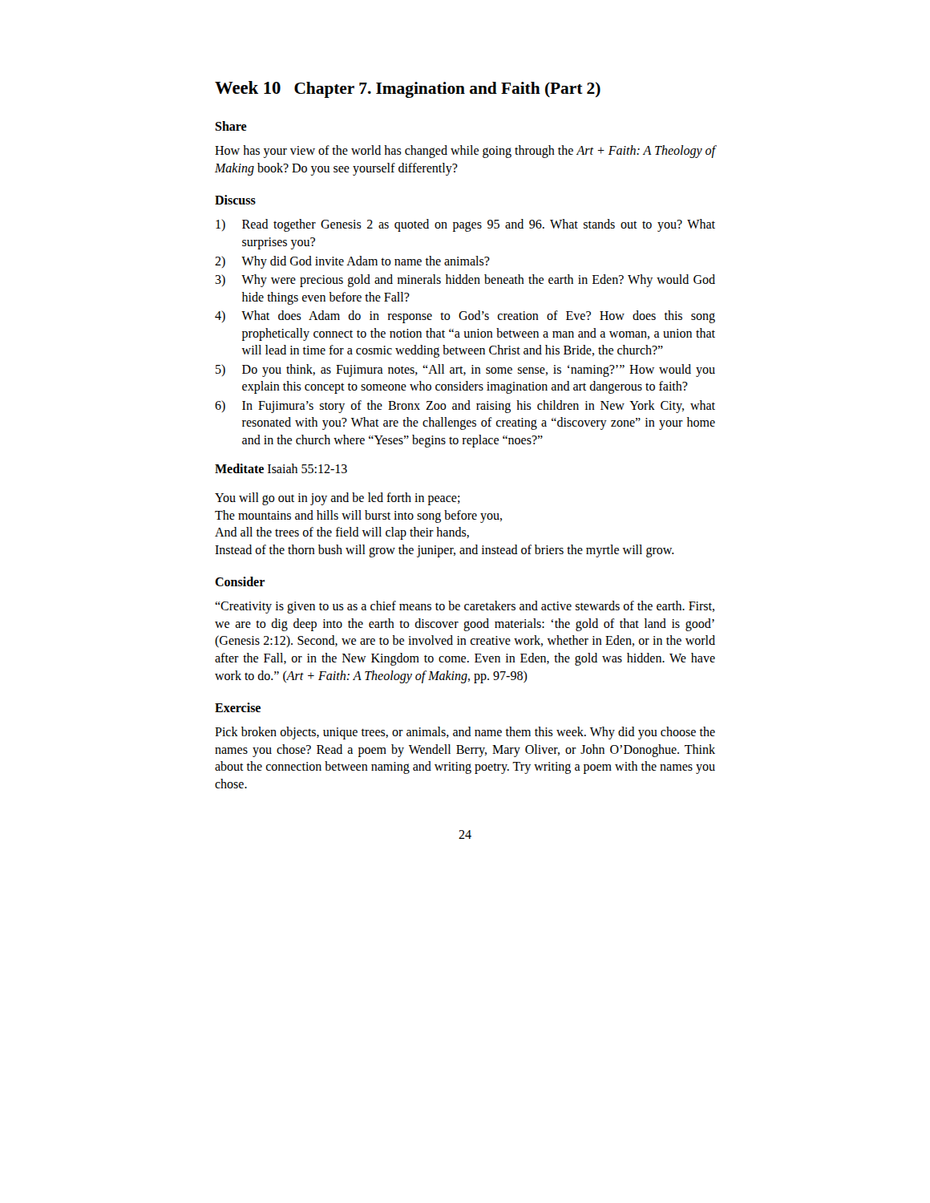Week 10 Chapter 7. Imagination and Faith (Part 2)
Share
How has your view of the world has changed while going through the Art + Faith: A Theology of Making book? Do you see yourself differently?
Discuss
Read together Genesis 2 as quoted on pages 95 and 96. What stands out to you? What surprises you?
Why did God invite Adam to name the animals?
Why were precious gold and minerals hidden beneath the earth in Eden? Why would God hide things even before the Fall?
What does Adam do in response to God’s creation of Eve? How does this song prophetically connect to the notion that “a union between a man and a woman, a union that will lead in time for a cosmic wedding between Christ and his Bride, the church?”
Do you think, as Fujimura notes, “All art, in some sense, is ‘naming?’” How would you explain this concept to someone who considers imagination and art dangerous to faith?
In Fujimura’s story of the Bronx Zoo and raising his children in New York City, what resonated with you? What are the challenges of creating a “discovery zone” in your home and in the church where “Yeses” begins to replace “noes?”
Meditate Isaiah 55:12-13
You will go out in joy and be led forth in peace; The mountains and hills will burst into song before you, And all the trees of the field will clap their hands, Instead of the thorn bush will grow the juniper, and instead of briers the myrtle will grow.
Consider
“Creativity is given to us as a chief means to be caretakers and active stewards of the earth. First, we are to dig deep into the earth to discover good materials: ‘the gold of that land is good’ (Genesis 2:12). Second, we are to be involved in creative work, whether in Eden, or in the world after the Fall, or in the New Kingdom to come. Even in Eden, the gold was hidden. We have work to do.” (Art + Faith: A Theology of Making, pp. 97-98)
Exercise
Pick broken objects, unique trees, or animals, and name them this week. Why did you choose the names you chose? Read a poem by Wendell Berry, Mary Oliver, or John O’Donoghue. Think about the connection between naming and writing poetry. Try writing a poem with the names you chose.
24